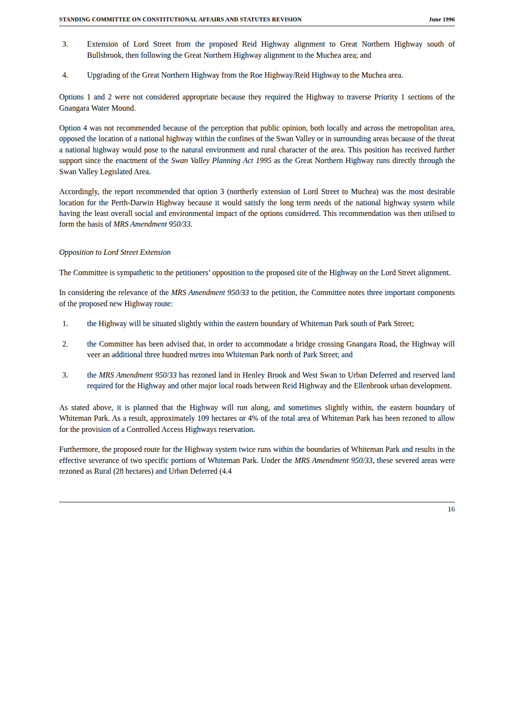Standing Committee on Constitutional Affairs and Statutes Revision June 1996
3. Extension of Lord Street from the proposed Reid Highway alignment to Great Northern Highway south of Bullsbrook, then following the Great Northern Highway alignment to the Muchea area; and
4. Upgrading of the Great Northern Highway from the Roe Highway/Reid Highway to the Muchea area.
Options 1 and 2 were not considered appropriate because they required the Highway to traverse Priority 1 sections of the Gnangara Water Mound.
Option 4 was not recommended because of the perception that public opinion, both locally and across the metropolitan area, opposed the location of a national highway within the confines of the Swan Valley or in surrounding areas because of the threat a national highway would pose to the natural environment and rural character of the area. This position has received further support since the enactment of the Swan Valley Planning Act 1995 as the Great Northern Highway runs directly through the Swan Valley Legislated Area.
Accordingly, the report recommended that option 3 (northerly extension of Lord Street to Muchea) was the most desirable location for the Perth-Darwin Highway because it would satisfy the long term needs of the national highway system while having the least overall social and environmental impact of the options considered. This recommendation was then utilised to form the basis of MRS Amendment 950/33.
Opposition to Lord Street Extension
The Committee is sympathetic to the petitioners’ opposition to the proposed site of the Highway on the Lord Street alignment.
In considering the relevance of the MRS Amendment 950/33 to the petition, the Committee notes three important components of the proposed new Highway route:
1. the Highway will be situated slightly within the eastern boundary of Whiteman Park south of Park Street;
2. the Committee has been advised that, in order to accommodate a bridge crossing Gnangara Road, the Highway will veer an additional three hundred metres into Whiteman Park north of Park Street; and
3. the MRS Amendment 950/33 has rezoned land in Henley Brook and West Swan to Urban Deferred and reserved land required for the Highway and other major local roads between Reid Highway and the Ellenbrook urban development.
As stated above, it is planned that the Highway will run along, and sometimes slightly within, the eastern boundary of Whiteman Park. As a result, approximately 109 hectares or 4% of the total area of Whiteman Park has been rezoned to allow for the provision of a Controlled Access Highways reservation.
Furthermore, the proposed route for the Highway system twice runs within the boundaries of Whiteman Park and results in the effective severance of two specific portions of Whiteman Park. Under the MRS Amendment 950/33, these severed areas were rezoned as Rural (28 hectares) and Urban Deferred (4.4
16